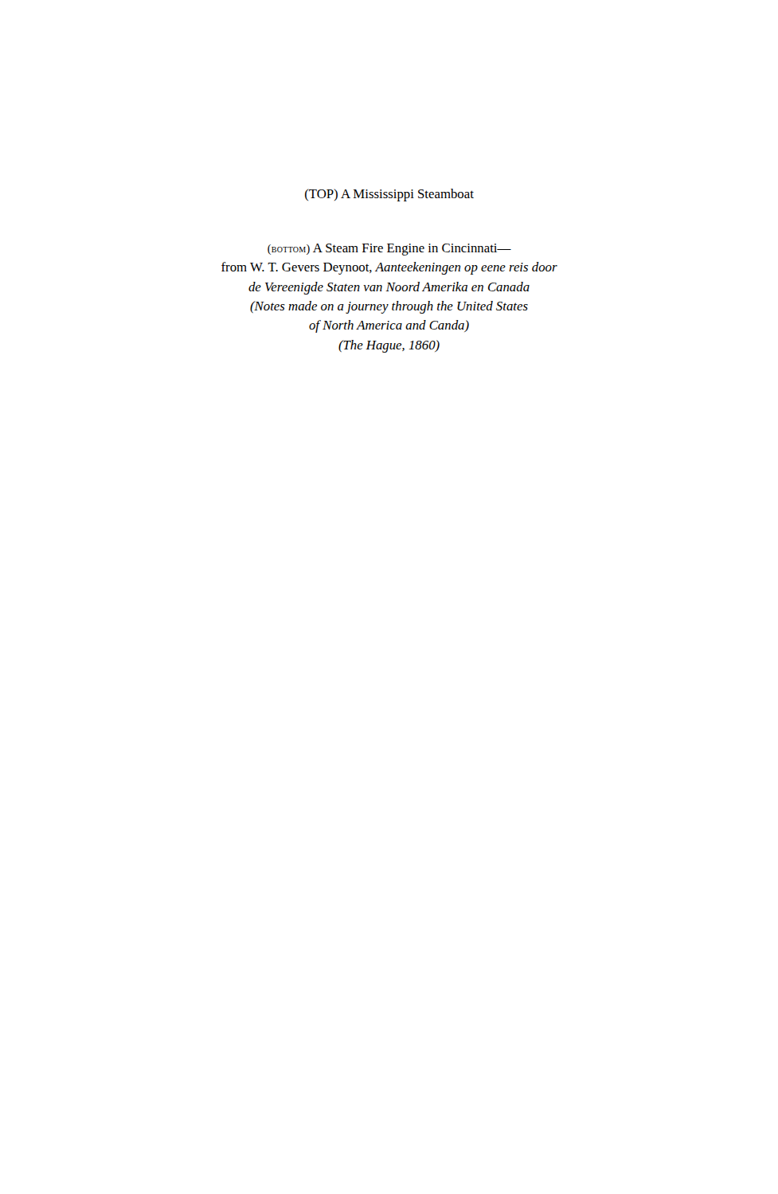(TOP) A Mississippi Steamboat
(bottom) A Steam Fire Engine in Cincinnati— from W. T. Gevers Deynoot, Aanteekeningen op eene reis door de Vereenigde Staten van Noord Amerika en Canada (Notes made on a journey through the United States of North America and Canda) (The Hague, 1860)